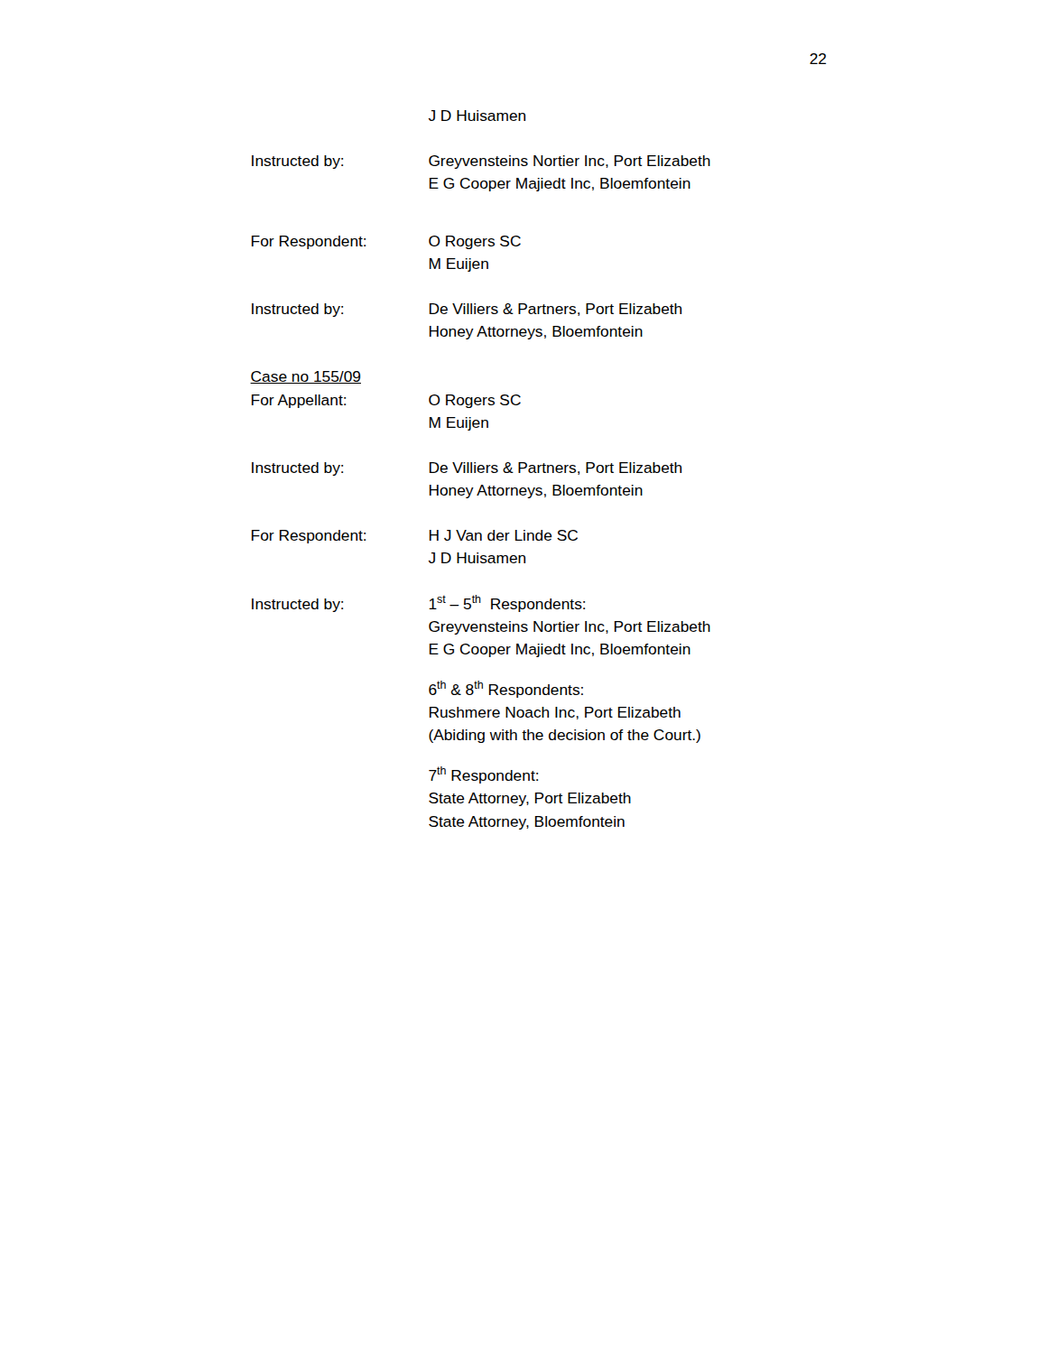22
| | J D Huisamen |
| Instructed by: | Greyvensteins Nortier Inc, Port Elizabeth E G Cooper Majiedt Inc, Bloemfontein |
| For Respondent: | O Rogers SC M Euijen |
| Instructed by: | De Villiers & Partners, Port Elizabeth Honey Attorneys, Bloemfontein |
| Case no 155/09 For Appellant: | O Rogers SC M Euijen |
| Instructed by: | De Villiers & Partners, Port Elizabeth Honey Attorneys, Bloemfontein |
| For Respondent: | H J Van der Linde SC J D Huisamen |
| Instructed by: | 1 st – 5 th Respondents: Greyvensteins Nortier Inc, Port Elizabeth E G Cooper Majiedt Inc, Bloemfontein 6 th & 8 th Respondents: Rushmere Noach Inc, Port Elizabeth (Abiding with the decision of the Court.) 7 th Respondent: State Attorney, Port Elizabeth State Attorney, Bloemfontein |